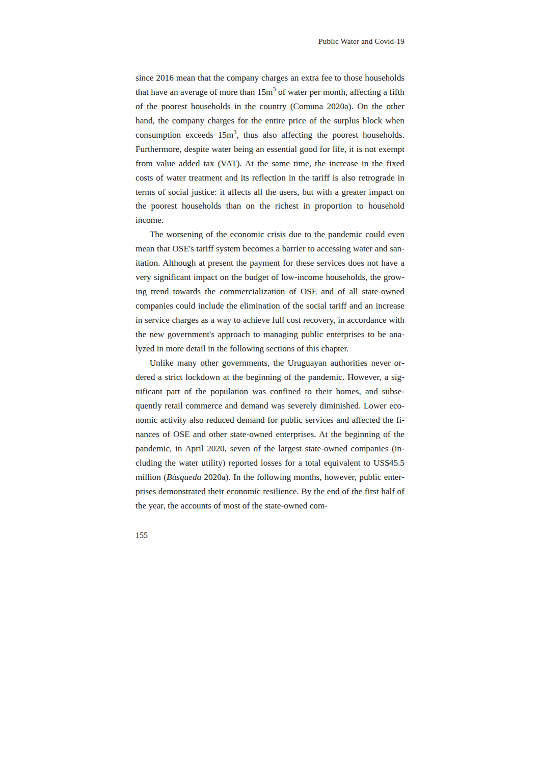Public Water and Covid-19
since 2016 mean that the company charges an extra fee to those households that have an average of more than 15m3 of water per month, affecting a fifth of the poorest households in the country (Comuna 2020a). On the other hand, the company charges for the entire price of the surplus block when consumption exceeds 15m3, thus also affecting the poorest households. Furthermore, despite water being an essential good for life, it is not exempt from value added tax (VAT). At the same time, the increase in the fixed costs of water treatment and its reflection in the tariff is also retrograde in terms of social justice: it affects all the users, but with a greater impact on the poorest households than on the richest in proportion to household income.
The worsening of the economic crisis due to the pandemic could even mean that OSE's tariff system becomes a barrier to accessing water and sanitation. Although at present the payment for these services does not have a very significant impact on the budget of low-income households, the growing trend towards the commercialization of OSE and of all state-owned companies could include the elimination of the social tariff and an increase in service charges as a way to achieve full cost recovery, in accordance with the new government's approach to managing public enterprises to be analyzed in more detail in the following sections of this chapter.
Unlike many other governments, the Uruguayan authorities never ordered a strict lockdown at the beginning of the pandemic. However, a significant part of the population was confined to their homes, and subsequently retail commerce and demand was severely diminished. Lower economic activity also reduced demand for public services and affected the finances of OSE and other state-owned enterprises. At the beginning of the pandemic, in April 2020, seven of the largest state-owned companies (including the water utility) reported losses for a total equivalent to US$45.5 million (Búsqueda 2020a). In the following months, however, public enterprises demonstrated their economic resilience. By the end of the first half of the year, the accounts of most of the state-owned com-
155